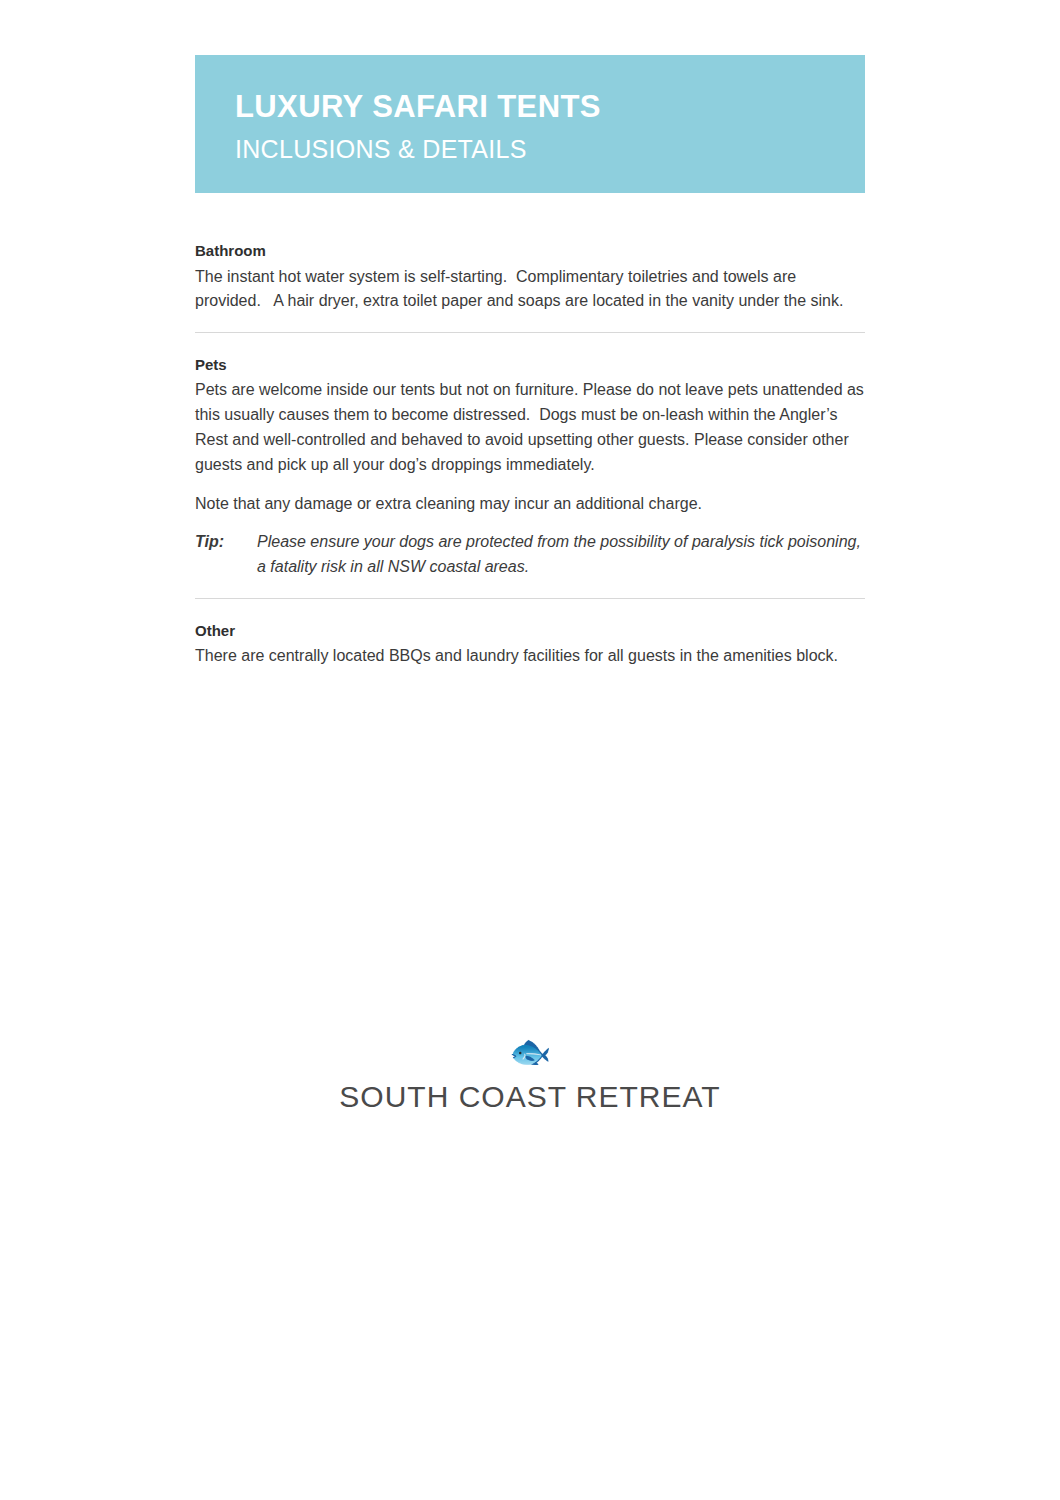LUXURY SAFARI TENTS
INCLUSIONS & DETAILS
Bathroom
The instant hot water system is self-starting. Complimentary toiletries and towels are provided. A hair dryer, extra toilet paper and soaps are located in the vanity under the sink.
Pets
Pets are welcome inside our tents but not on furniture. Please do not leave pets unattended as this usually causes them to become distressed. Dogs must be on-leash within the Angler’s Rest and well-controlled and behaved to avoid upsetting other guests. Please consider other guests and pick up all your dog’s droppings immediately.
Note that any damage or extra cleaning may incur an additional charge.
Tip: Please ensure your dogs are protected from the possibility of paralysis tick poisoning, a fatality risk in all NSW coastal areas.
Other
There are centrally located BBQs and laundry facilities for all guests in the amenities block.
🐟
SOUTH COAST RETREAT